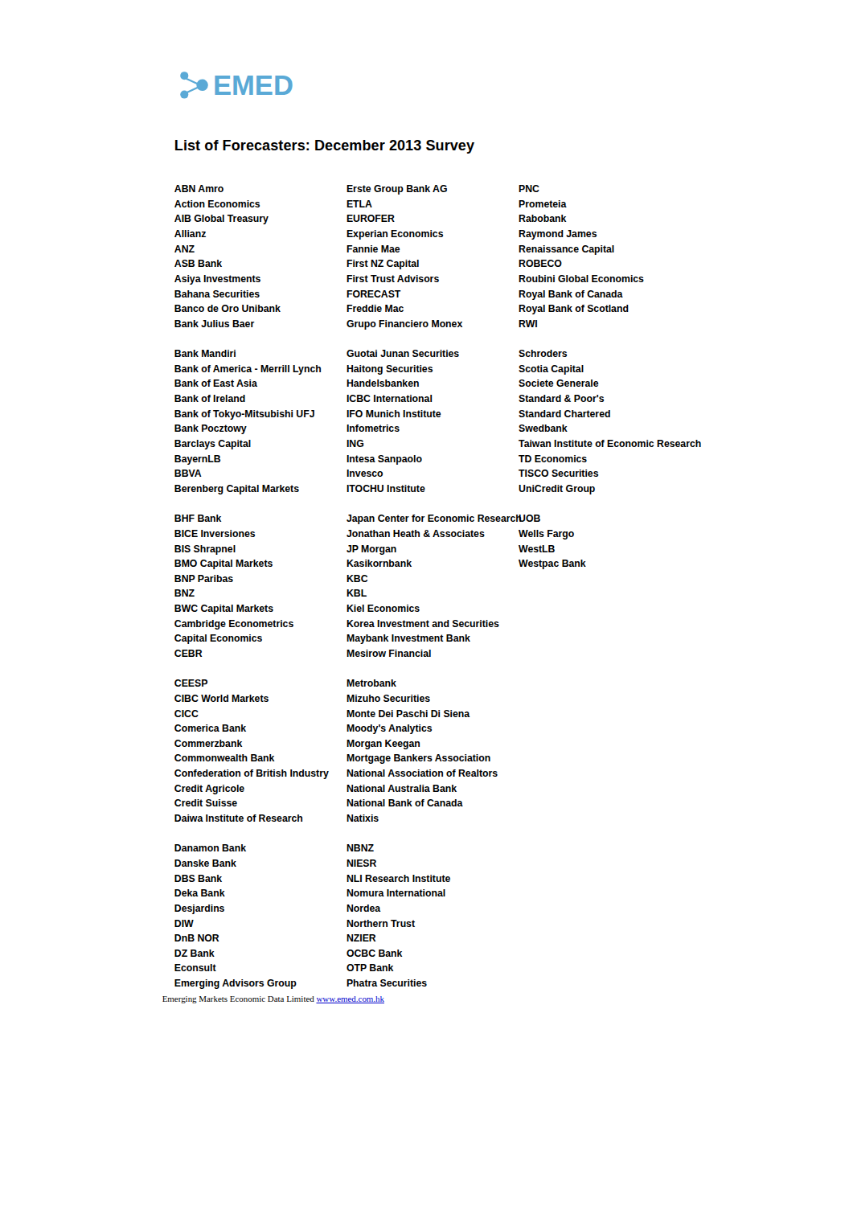EMED
List of Forecasters: December 2013 Survey
ABN Amro
Action Economics
AIB Global Treasury
Allianz
ANZ
ASB Bank
Asiya Investments
Bahana Securities
Banco de Oro Unibank
Bank Julius Baer
Bank Mandiri
Bank of America - Merrill Lynch
Bank of East Asia
Bank of Ireland
Bank of Tokyo-Mitsubishi UFJ
Bank Pocztowy
Barclays Capital
BayernLB
BBVA
Berenberg Capital Markets
BHF Bank
BICE Inversiones
BIS Shrapnel
BMO Capital Markets
BNP Paribas
BNZ
BWC Capital Markets
Cambridge Econometrics
Capital Economics
CEBR
CEESP
CIBC World Markets
CICC
Comerica Bank
Commerzbank
Commonwealth Bank
Confederation of British Industry
Credit Agricole
Credit Suisse
Daiwa Institute of Research
Danamon Bank
Danske Bank
DBS Bank
Deka Bank
Desjardins
DIW
DnB NOR
DZ Bank
Econsult
Emerging Advisors Group
Erste Group Bank AG
ETLA
EUROFER
Experian Economics
Fannie Mae
First NZ Capital
First Trust Advisors
FORECAST
Freddie Mac
Grupo Financiero Monex
Guotai Junan Securities
Haitong Securities
Handelsbanken
ICBC International
IFO Munich Institute
Infometrics
ING
Intesa Sanpaolo
Invesco
ITOCHU Institute
Japan Center for Economic Research
Jonathan Heath & Associates
JP Morgan
Kasikornbank
KBC
KBL
Kiel Economics
Korea Investment and Securities
Maybank Investment Bank
Mesirow Financial
Metrobank
Mizuho Securities
Monte Dei Paschi Di Siena
Moody's Analytics
Morgan Keegan
Mortgage Bankers Association
National Association of Realtors
National Australia Bank
National Bank of Canada
Natixis
NBNZ
NIESR
NLI Research Institute
Nomura International
Nordea
Northern Trust
NZIER
OCBC Bank
OTP Bank
Phatra Securities
PNC
Prometeia
Rabobank
Raymond James
Renaissance Capital
ROBECO
Roubini Global Economics
Royal Bank of Canada
Royal Bank of Scotland
RWI
Schroders
Scotia Capital
Societe Generale
Standard & Poor's
Standard Chartered
Swedbank
Taiwan Institute of Economic Research
TD Economics
TISCO Securities
UniCredit Group
UOB
Wells Fargo
WestLB
Westpac Bank
Emerging Markets Economic Data Limited www.emed.com.hk